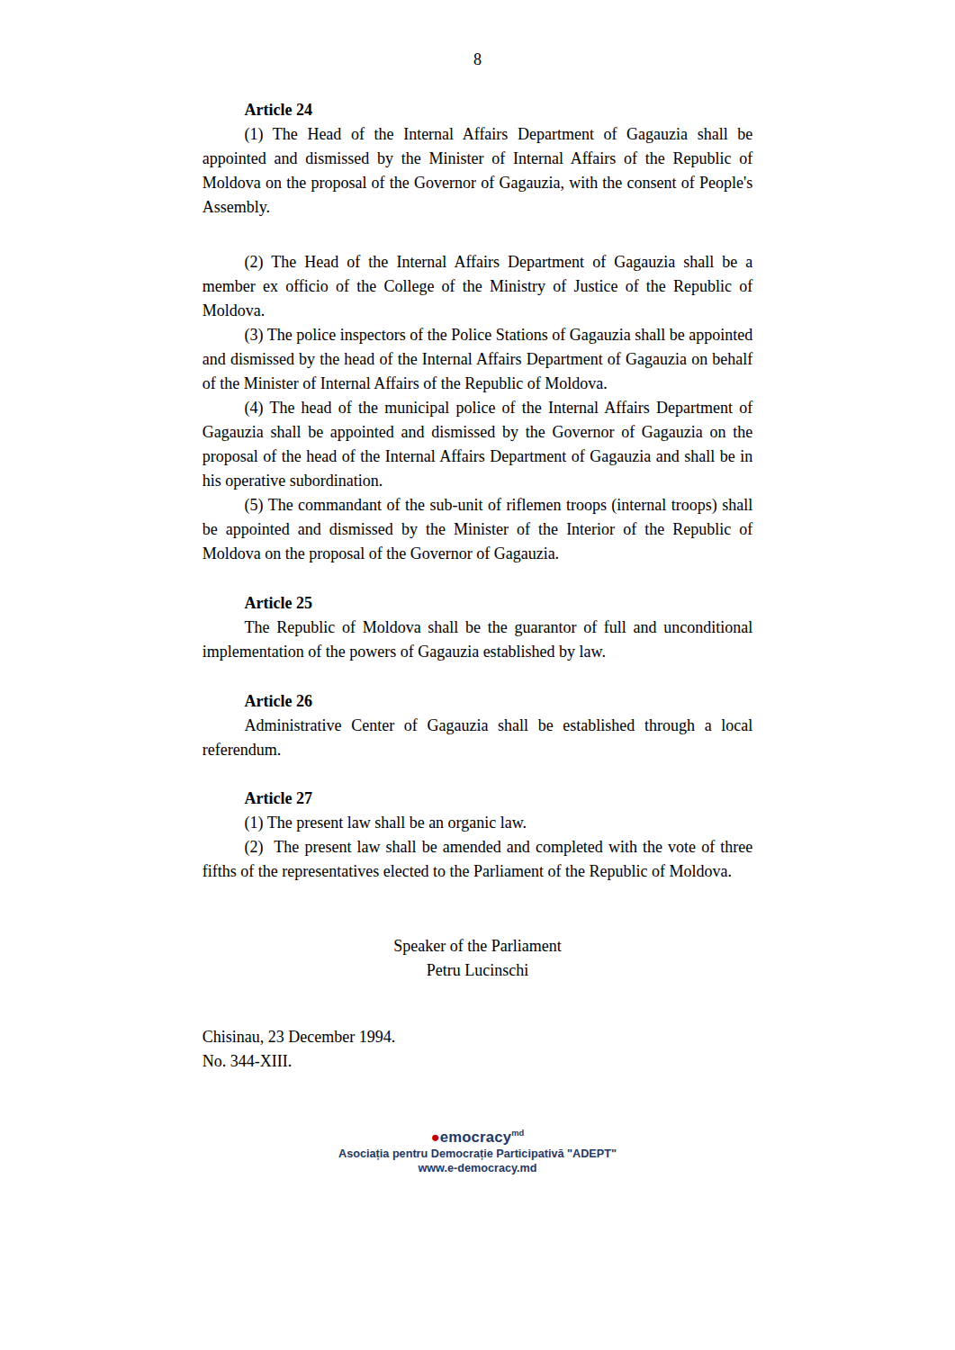8
Article 24
(1) The Head of the Internal Affairs Department of Gagauzia shall be appointed and dismissed by the Minister of Internal Affairs of the Republic of Moldova on the proposal of the Governor of Gagauzia, with the consent of People's Assembly.
(2) The Head of the Internal Affairs Department of Gagauzia shall be a member ex officio of the College of the Ministry of Justice of the Republic of Moldova.
(3) The police inspectors of the Police Stations of Gagauzia shall be appointed and dismissed by the head of the Internal Affairs Department of Gagauzia on behalf of the Minister of Internal Affairs of the Republic of Moldova.
(4) The head of the municipal police of the Internal Affairs Department of Gagauzia shall be appointed and dismissed by the Governor of Gagauzia on the proposal of the head of the Internal Affairs Department of Gagauzia and shall be in his operative subordination.
(5) The commandant of the sub-unit of riflemen troops (internal troops) shall be appointed and dismissed by the Minister of the Interior of the Republic of Moldova on the proposal of the Governor of Gagauzia.
Article 25
The Republic of Moldova shall be the guarantor of full and unconditional implementation of the powers of Gagauzia established by law.
Article 26
Administrative Center of Gagauzia shall be established through a local referendum.
Article 27
(1) The present law shall be an organic law.
(2) The present law shall be amended and completed with the vote of three fifths of the representatives elected to the Parliament of the Republic of Moldova.
Speaker of the Parliament
Petru Lucinschi
Chisinau, 23 December 1994.
No. 344-XIII.
●emocracymd
Asociația pentru Democrație Participativă "ADEPT"
www.e-democracy.md